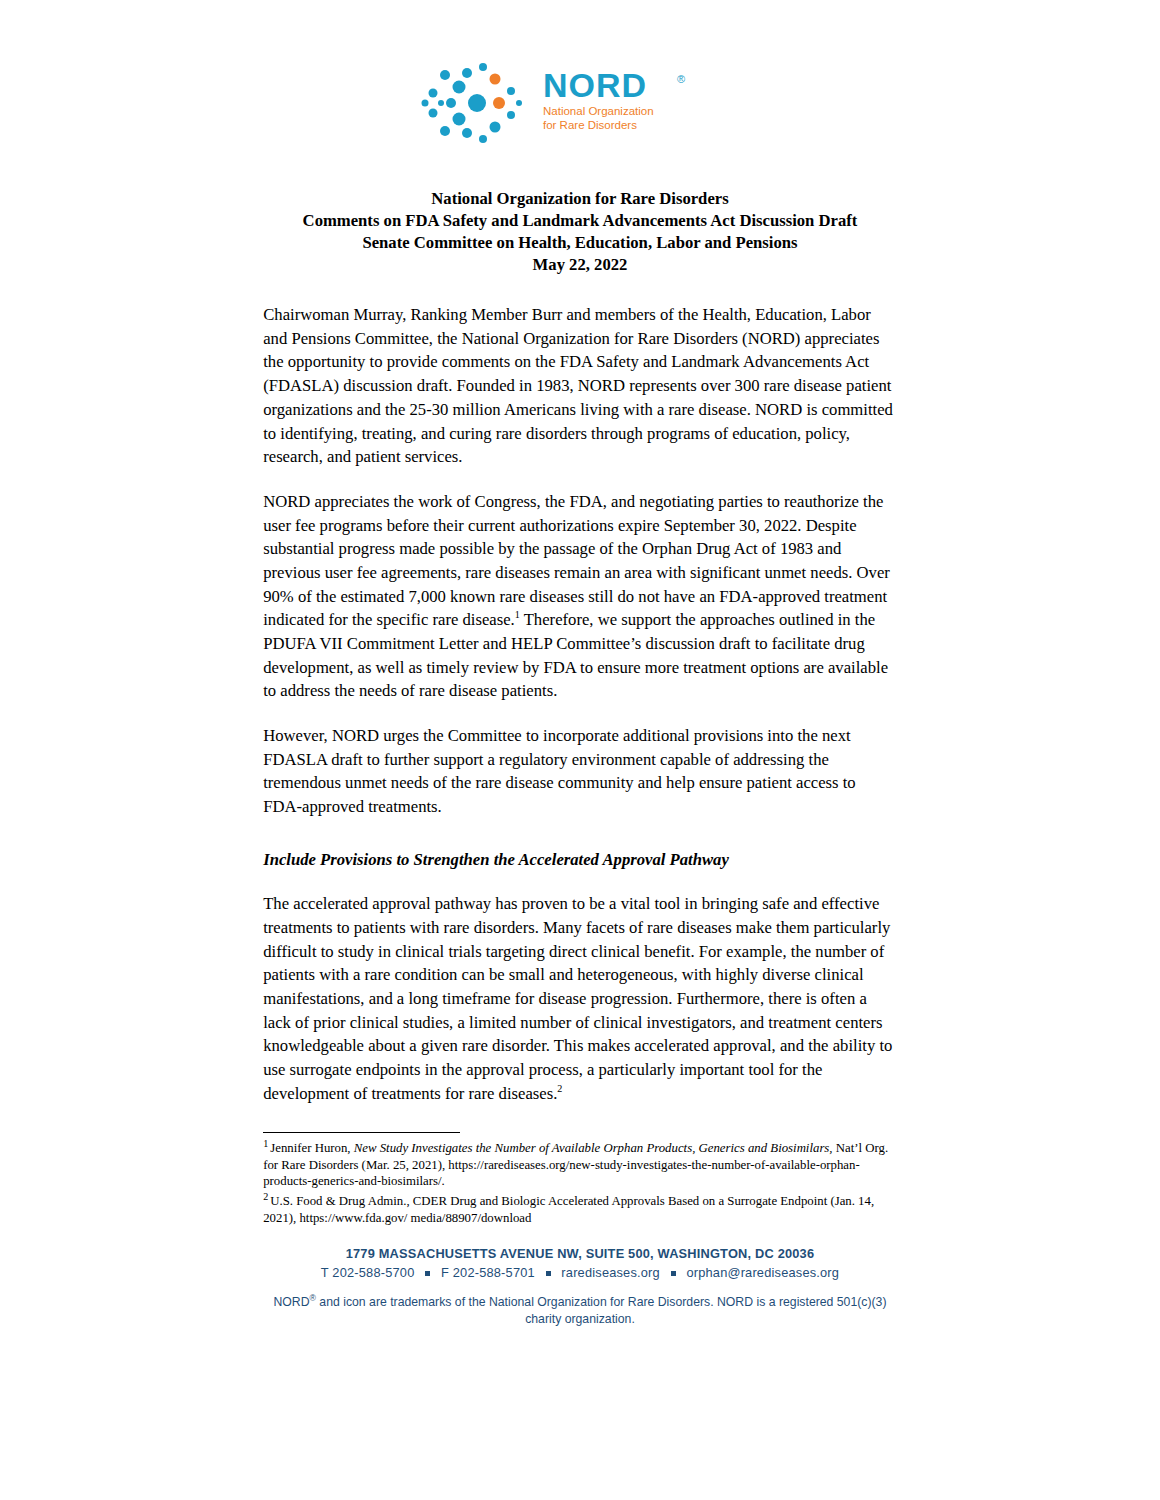NORD ® National Organization for Rare Disorders
National Organization for Rare Disorders Comments on FDA Safety and Landmark Advancements Act Discussion Draft Senate Committee on Health, Education, Labor and Pensions May 22, 2022
Chairwoman Murray, Ranking Member Burr and members of the Health, Education, Labor and Pensions Committee, the National Organization for Rare Disorders (NORD) appreciates the opportunity to provide comments on the FDA Safety and Landmark Advancements Act (FDASLA) discussion draft. Founded in 1983, NORD represents over 300 rare disease patient organizations and the 25-30 million Americans living with a rare disease. NORD is committed to identifying, treating, and curing rare disorders through programs of education, policy, research, and patient services.
NORD appreciates the work of Congress, the FDA, and negotiating parties to reauthorize the user fee programs before their current authorizations expire September 30, 2022. Despite substantial progress made possible by the passage of the Orphan Drug Act of 1983 and previous user fee agreements, rare diseases remain an area with significant unmet needs. Over 90% of the estimated 7,000 known rare diseases still do not have an FDA-approved treatment indicated for the specific rare disease.1 Therefore, we support the approaches outlined in the PDUFA VII Commitment Letter and HELP Committee’s discussion draft to facilitate drug development, as well as timely review by FDA to ensure more treatment options are available to address the needs of rare disease patients.
However, NORD urges the Committee to incorporate additional provisions into the next FDASLA draft to further support a regulatory environment capable of addressing the tremendous unmet needs of the rare disease community and help ensure patient access to FDA-approved treatments.
Include Provisions to Strengthen the Accelerated Approval Pathway
The accelerated approval pathway has proven to be a vital tool in bringing safe and effective treatments to patients with rare disorders. Many facets of rare diseases make them particularly difficult to study in clinical trials targeting direct clinical benefit. For example, the number of patients with a rare condition can be small and heterogeneous, with highly diverse clinical manifestations, and a long timeframe for disease progression. Furthermore, there is often a lack of prior clinical studies, a limited number of clinical investigators, and treatment centers knowledgeable about a given rare disorder. This makes accelerated approval, and the ability to use surrogate endpoints in the approval process, a particularly important tool for the development of treatments for rare diseases.2
1 Jennifer Huron, New Study Investigates the Number of Available Orphan Products, Generics and Biosimilars, Nat’l Org. for Rare Disorders (Mar. 25, 2021), https://rarediseases.org/new-study-investigates-the-number-of-available-orphan-products-generics-and-biosimilars/.
2 U.S. Food & Drug Admin., CDER Drug and Biologic Accelerated Approvals Based on a Surrogate Endpoint (Jan. 14, 2021), https://www.fda.gov/ media/88907/download
1779 MASSACHUSETTS AVENUE NW, SUITE 500, WASHINGTON, DC 20036
T 202-588-5700 F 202-588-5701 rarediseases.org orphan@rarediseases.org
NORD® and icon are trademarks of the National Organization for Rare Disorders. NORD is a registered 501(c)(3) charity organization.